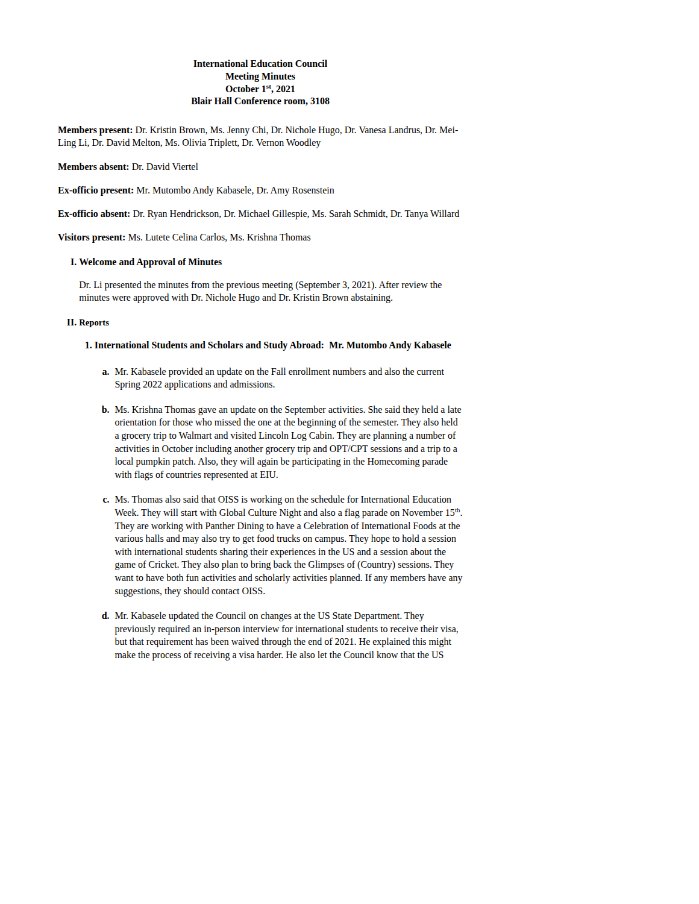International Education Council
Meeting Minutes
October 1st, 2021
Blair Hall Conference room, 3108
Members present: Dr. Kristin Brown, Ms. Jenny Chi, Dr. Nichole Hugo, Dr. Vanesa Landrus, Dr. Mei-Ling Li, Dr. David Melton, Ms. Olivia Triplett, Dr. Vernon Woodley
Members absent: Dr. David Viertel
Ex-officio present: Mr. Mutombo Andy Kabasele, Dr. Amy Rosenstein
Ex-officio absent: Dr. Ryan Hendrickson, Dr. Michael Gillespie, Ms. Sarah Schmidt, Dr. Tanya Willard
Visitors present: Ms. Lutete Celina Carlos, Ms. Krishna Thomas
Welcome and Approval of Minutes
Dr. Li presented the minutes from the previous meeting (September 3, 2021). After review the minutes were approved with Dr. Nichole Hugo and Dr. Kristin Brown abstaining.
Reports
International Students and Scholars and Study Abroad: Mr. Mutombo Andy Kabasele
Mr. Kabasele provided an update on the Fall enrollment numbers and also the current Spring 2022 applications and admissions.
Ms. Krishna Thomas gave an update on the September activities. She said they held a late orientation for those who missed the one at the beginning of the semester. They also held a grocery trip to Walmart and visited Lincoln Log Cabin. They are planning a number of activities in October including another grocery trip and OPT/CPT sessions and a trip to a local pumpkin patch. Also, they will again be participating in the Homecoming parade with flags of countries represented at EIU.
Ms. Thomas also said that OISS is working on the schedule for International Education Week. They will start with Global Culture Night and also a flag parade on November 15th. They are working with Panther Dining to have a Celebration of International Foods at the various halls and may also try to get food trucks on campus. They hope to hold a session with international students sharing their experiences in the US and a session about the game of Cricket. They also plan to bring back the Glimpses of (Country) sessions. They want to have both fun activities and scholarly activities planned. If any members have any suggestions, they should contact OISS.
Mr. Kabasele updated the Council on changes at the US State Department. They previously required an in-person interview for international students to receive their visa, but that requirement has been waived through the end of 2021. He explained this might make the process of receiving a visa harder. He also let the Council know that the US